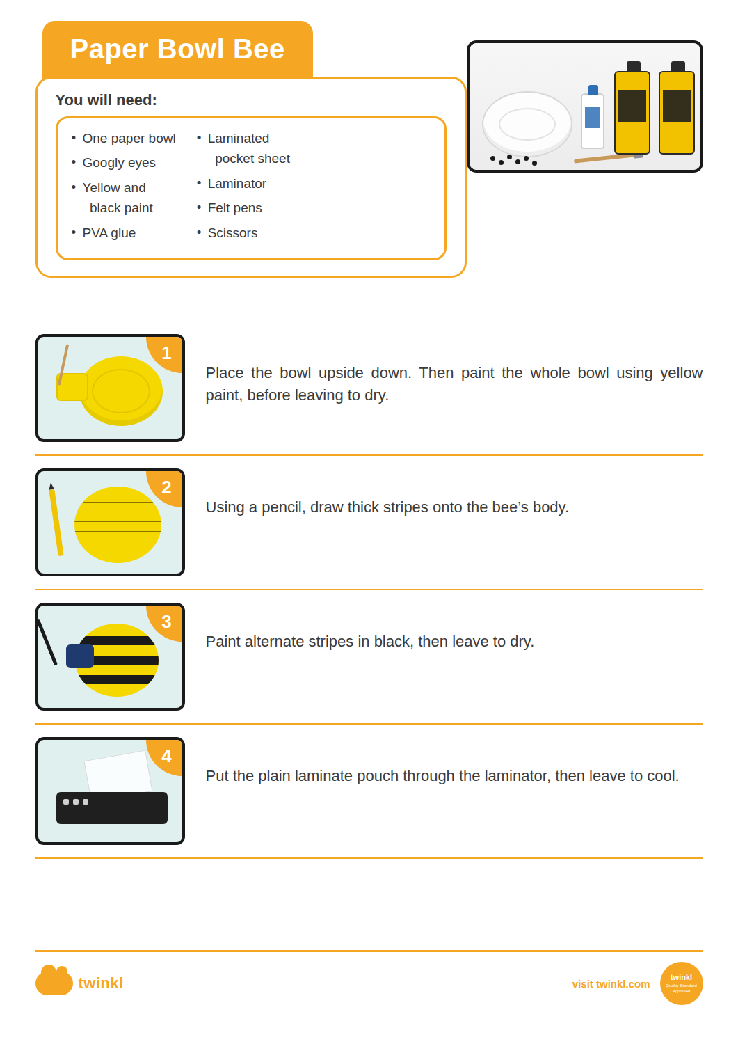Paper Bowl Bee
You will need:
One paper bowl
Googly eyes
Yellow and
black paint
PVA glue
Laminated
pocket sheet
Laminator
Felt pens
Scissors
1
Place the bowl upside down. Then paint the whole bowl using yellow paint, before leaving to dry.
2
Using a pencil, draw thick stripes onto the bee’s body.
3
Paint alternate stripes in black, then leave to dry.
4
Put the plain laminate pouch through the laminator, then leave to cool.
twinkl
visit twinkl.com
twinkl Quality Standard
Approved